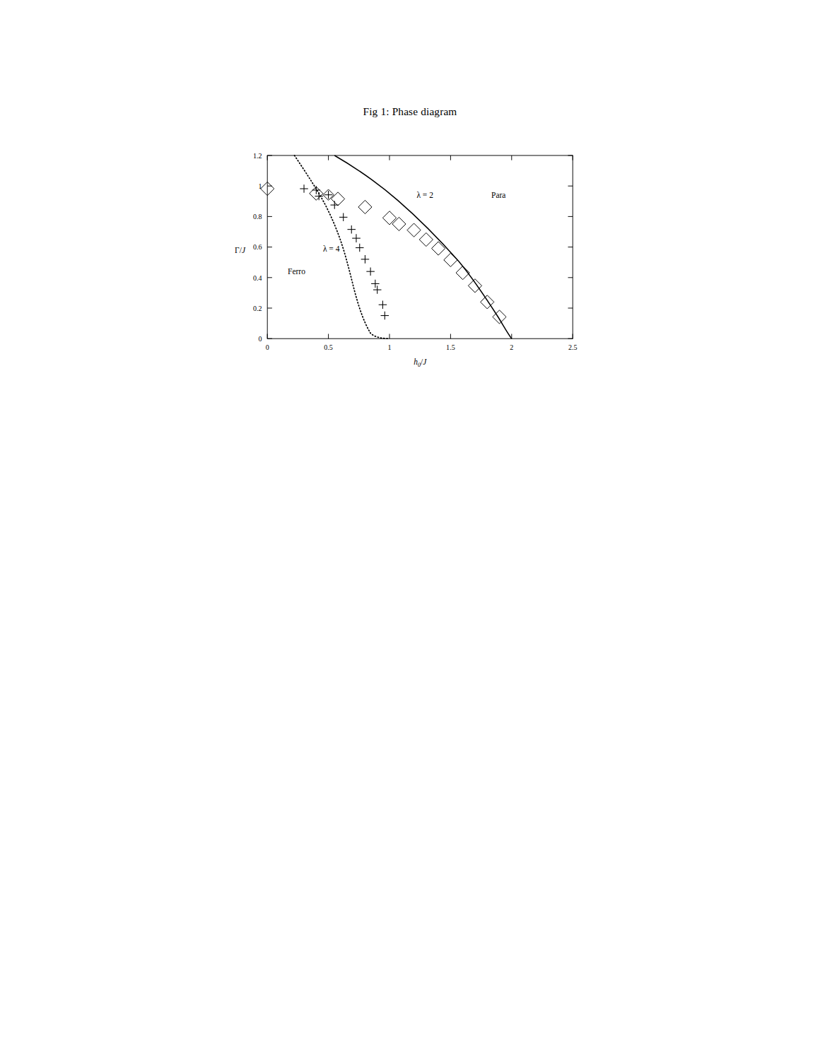Fig 1: Phase diagram
0 0.5 1 1.5 2 2.5 0 0.2 0.4 0.6 0.8 1 1.2 h0/J Γ/J λ = 2 λ = 4 Para Ferro